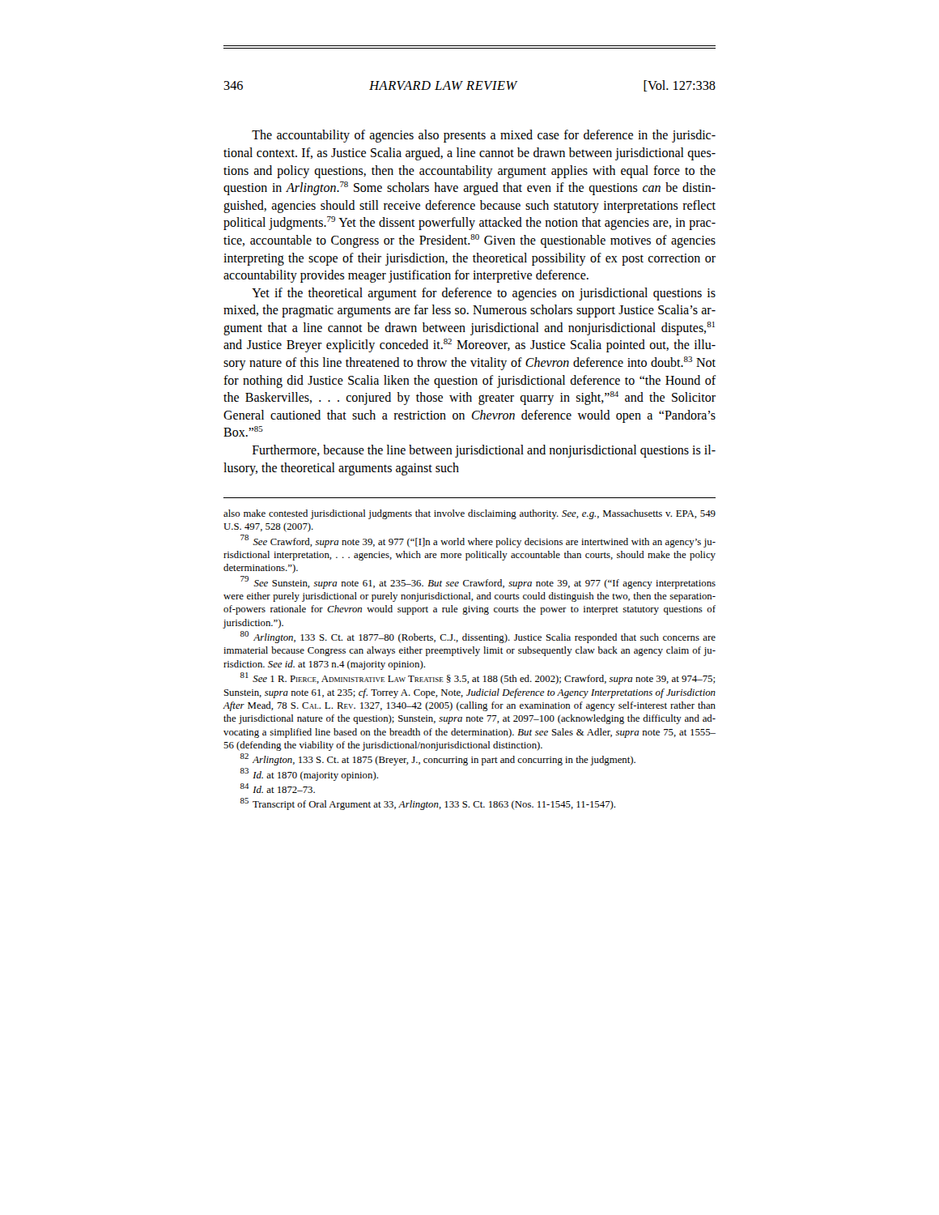346 HARVARD LAW REVIEW [Vol. 127:338
The accountability of agencies also presents a mixed case for deference in the jurisdictional context. If, as Justice Scalia argued, a line cannot be drawn between jurisdictional questions and policy questions, then the accountability argument applies with equal force to the question in Arlington.78 Some scholars have argued that even if the questions can be distinguished, agencies should still receive deference because such statutory interpretations reflect political judgments.79 Yet the dissent powerfully attacked the notion that agencies are, in practice, accountable to Congress or the President.80 Given the questionable motives of agencies interpreting the scope of their jurisdiction, the theoretical possibility of ex post correction or accountability provides meager justification for interpretive deference.
Yet if the theoretical argument for deference to agencies on jurisdictional questions is mixed, the pragmatic arguments are far less so. Numerous scholars support Justice Scalia’s argument that a line cannot be drawn between jurisdictional and nonjurisdictional disputes,81 and Justice Breyer explicitly conceded it.82 Moreover, as Justice Scalia pointed out, the illusory nature of this line threatened to throw the vitality of Chevron deference into doubt.83 Not for nothing did Justice Scalia liken the question of jurisdictional deference to “the Hound of the Baskervilles, . . . conjured by those with greater quarry in sight,”84 and the Solicitor General cautioned that such a restriction on Chevron deference would open a “Pandora’s Box.”85
Furthermore, because the line between jurisdictional and nonjurisdictional questions is illusory, the theoretical arguments against such
also make contested jurisdictional judgments that involve disclaiming authority. See, e.g., Massachusetts v. EPA, 549 U.S. 497, 528 (2007).
78 See Crawford, supra note 39, at 977 (“[I]n a world where policy decisions are intertwined with an agency’s jurisdictional interpretation, . . . agencies, which are more politically accountable than courts, should make the policy determinations.”).
79 See Sunstein, supra note 61, at 235–36. But see Crawford, supra note 39, at 977 (“If agency interpretations were either purely jurisdictional or purely nonjurisdictional, and courts could distinguish the two, then the separation-of-powers rationale for Chevron would support a rule giving courts the power to interpret statutory questions of jurisdiction.”).
80 Arlington, 133 S. Ct. at 1877–80 (Roberts, C.J., dissenting). Justice Scalia responded that such concerns are immaterial because Congress can always either preemptively limit or subsequently claw back an agency claim of jurisdiction. See id. at 1873 n.4 (majority opinion).
81 See 1 R. Pierce, Administrative Law Treatise § 3.5, at 188 (5th ed. 2002); Crawford, supra note 39, at 974–75; Sunstein, supra note 61, at 235; cf. Torrey A. Cope, Note, Judicial Deference to Agency Interpretations of Jurisdiction After Mead, 78 S. Cal. L. Rev. 1327, 1340–42 (2005) (calling for an examination of agency self-interest rather than the jurisdictional nature of the question); Sunstein, supra note 77, at 2097–100 (acknowledging the difficulty and advocating a simplified line based on the breadth of the determination). But see Sales & Adler, supra note 75, at 1555–56 (defending the viability of the jurisdictional/nonjurisdictional distinction).
82 Arlington, 133 S. Ct. at 1875 (Breyer, J., concurring in part and concurring in the judgment).
83 Id. at 1870 (majority opinion).
84 Id. at 1872–73.
85 Transcript of Oral Argument at 33, Arlington, 133 S. Ct. 1863 (Nos. 11-1545, 11-1547).